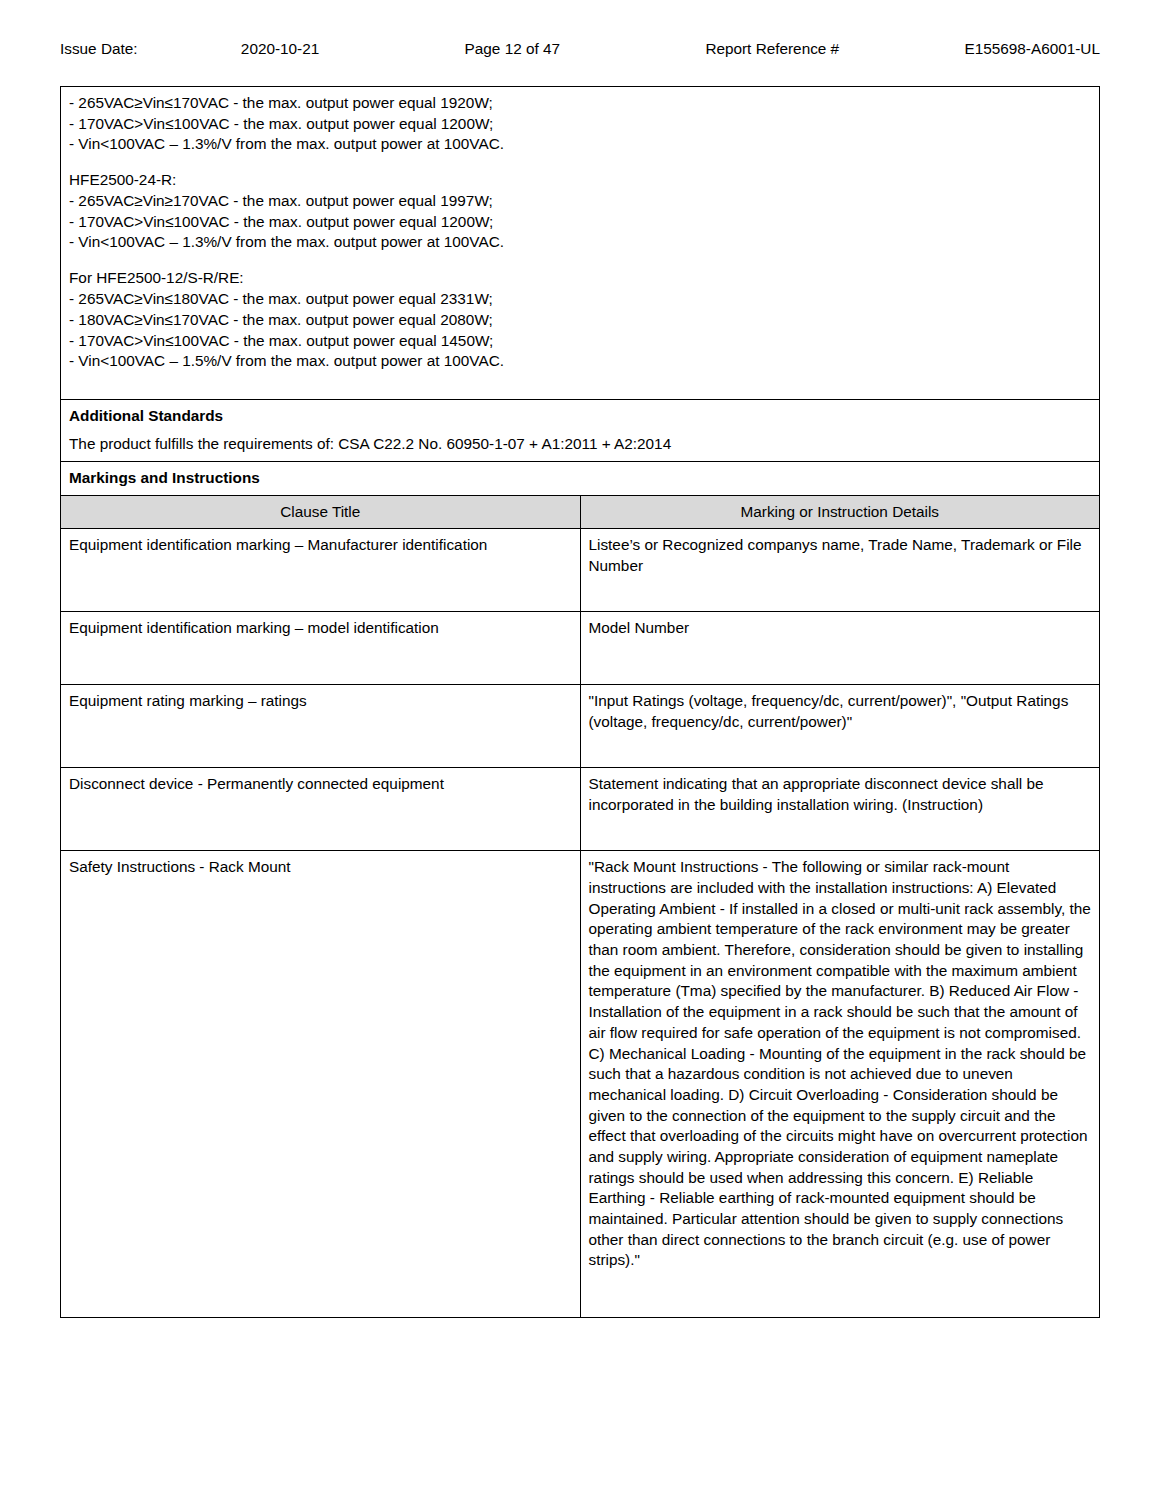Issue Date: 2020-10-21 Page 12 of 47 Report Reference # E155698-A6001-UL
| - 265VAC≥Vin≤170VAC - the max. output power equal 1920W; - 170VAC>Vin≤100VAC - the max. output power equal 1200W; - Vin<100VAC – 1.3%/V from the max. output power at 100VAC. HFE2500-24-R: - 265VAC≥Vin≥170VAC - the max. output power equal 1997W; - 170VAC>Vin≤100VAC - the max. output power equal 1200W; - Vin<100VAC – 1.3%/V from the max. output power at 100VAC. For HFE2500-12/S-R/RE: - 265VAC≥Vin≤180VAC - the max. output power equal 2331W; - 180VAC≥Vin≤170VAC - the max. output power equal 2080W; - 170VAC>Vin≤100VAC - the max. output power equal 1450W; - Vin<100VAC – 1.5%/V from the max. output power at 100VAC. |
| Additional Standards The product fulfills the requirements of: CSA C22.2 No. 60950-1-07 + A1:2011 + A2:2014 |
| Markings and Instructions |
| Clause Title | Marking or Instruction Details |
| Equipment identification marking – Manufacturer identification | Listee’s or Recognized companys name, Trade Name, Trademark or File Number |
| Equipment identification marking – model identification | Model Number |
| Equipment rating marking – ratings | "Input Ratings (voltage, frequency/dc, current/power)", "Output Ratings (voltage, frequency/dc, current/power)" |
| Disconnect device - Permanently connected equipment | Statement indicating that an appropriate disconnect device shall be incorporated in the building installation wiring. (Instruction) |
| Safety Instructions - Rack Mount | "Rack Mount Instructions - The following or similar rack-mount instructions are included with the installation instructions: A) Elevated Operating Ambient - If installed in a closed or multi-unit rack assembly, the operating ambient temperature of the rack environment may be greater than room ambient. Therefore, consideration should be given to installing the equipment in an environment compatible with the maximum ambient temperature (Tma) specified by the manufacturer. B) Reduced Air Flow - Installation of the equipment in a rack should be such that the amount of air flow required for safe operation of the equipment is not compromised. C) Mechanical Loading - Mounting of the equipment in the rack should be such that a hazardous condition is not achieved due to uneven mechanical loading. D) Circuit Overloading - Consideration should be given to the connection of the equipment to the supply circuit and the effect that overloading of the circuits might have on overcurrent protection and supply wiring. Appropriate consideration of equipment nameplate ratings should be used when addressing this concern. E) Reliable Earthing - Reliable earthing of rack-mounted equipment should be maintained. Particular attention should be given to supply connections other than direct connections to the branch circuit (e.g. use of power strips)." |